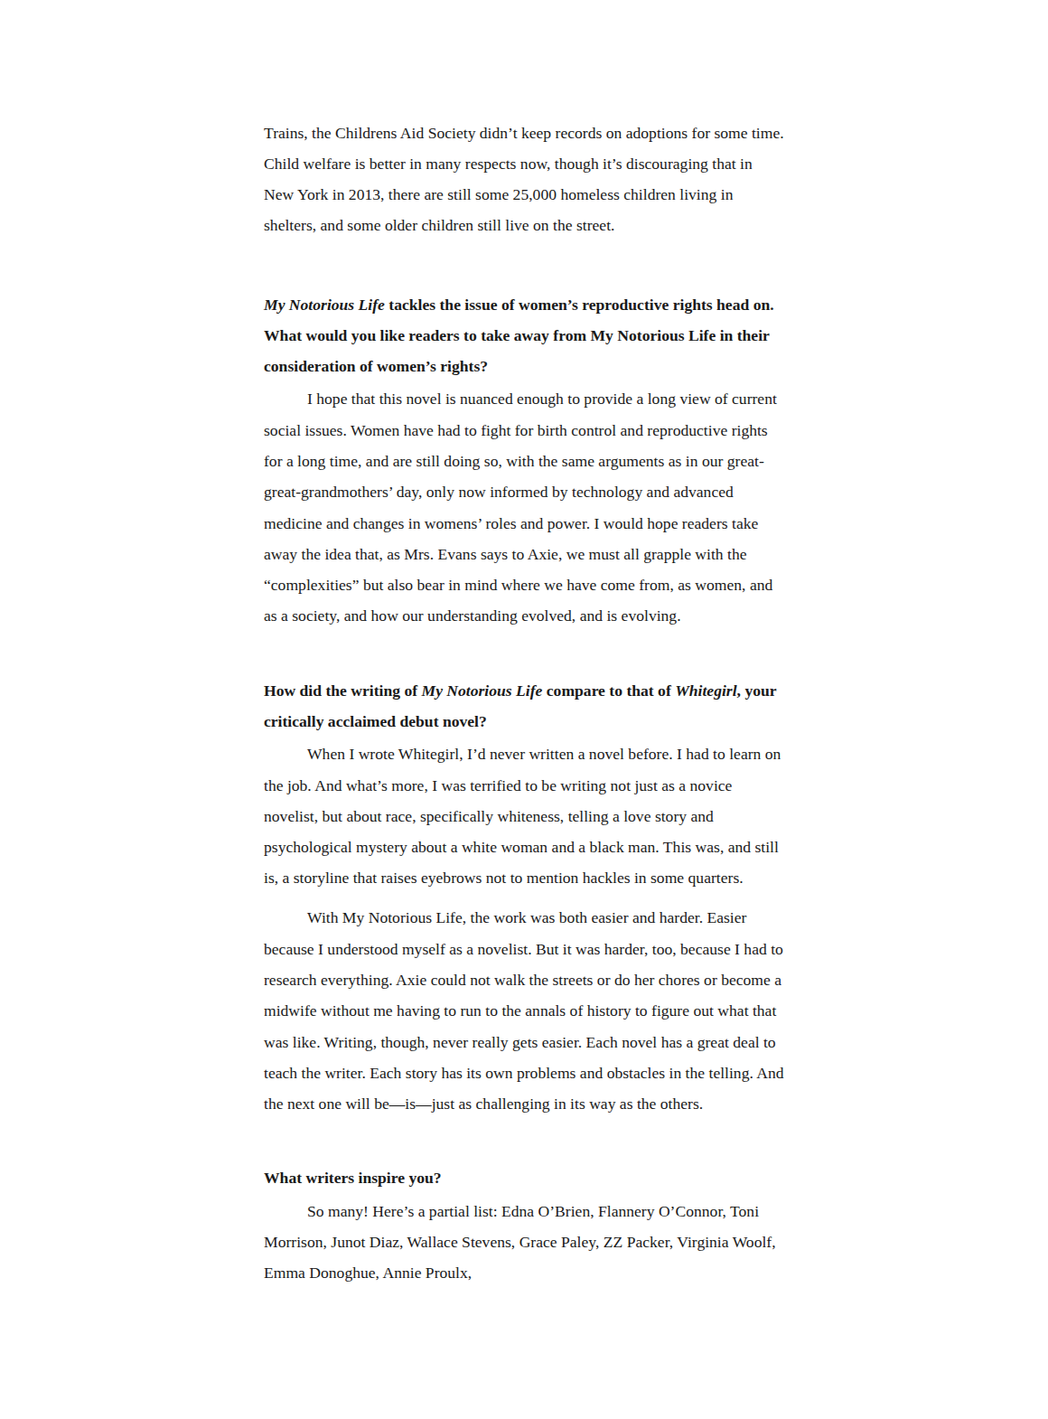Trains, the Childrens Aid Society didn’t keep records on adoptions for some time. Child welfare is better in many respects now, though it’s discouraging that in New York in 2013, there are still some 25,000 homeless children living in shelters, and some older children still live on the street.
My Notorious Life tackles the issue of women’s reproductive rights head on. What would you like readers to take away from My Notorious Life in their consideration of women’s rights?
I hope that this novel is nuanced enough to provide a long view of current social issues. Women have had to fight for birth control and reproductive rights for a long time, and are still doing so, with the same arguments as in our great-great-grandmothers’ day, only now informed by technology and advanced medicine and changes in womens’ roles and power. I would hope readers take away the idea that, as Mrs. Evans says to Axie, we must all grapple with the “complexities” but also bear in mind where we have come from, as women, and as a society, and how our understanding evolved, and is evolving.
How did the writing of My Notorious Life compare to that of Whitegirl, your critically acclaimed debut novel?
When I wrote Whitegirl, I’d never written a novel before. I had to learn on the job. And what’s more, I was terrified to be writing not just as a novice novelist, but about race, specifically whiteness, telling a love story and psychological mystery about a white woman and a black man. This was, and still is, a storyline that raises eyebrows not to mention hackles in some quarters.
With My Notorious Life, the work was both easier and harder. Easier because I understood myself as a novelist. But it was harder, too, because I had to research everything. Axie could not walk the streets or do her chores or become a midwife without me having to run to the annals of history to figure out what that was like. Writing, though, never really gets easier. Each novel has a great deal to teach the writer. Each story has its own problems and obstacles in the telling. And the next one will be—is—just as challenging in its way as the others.
What writers inspire you?
So many! Here’s a partial list: Edna O’Brien, Flannery O’Connor, Toni Morrison, Junot Diaz, Wallace Stevens, Grace Paley, ZZ Packer, Virginia Woolf, Emma Donoghue, Annie Proulx,